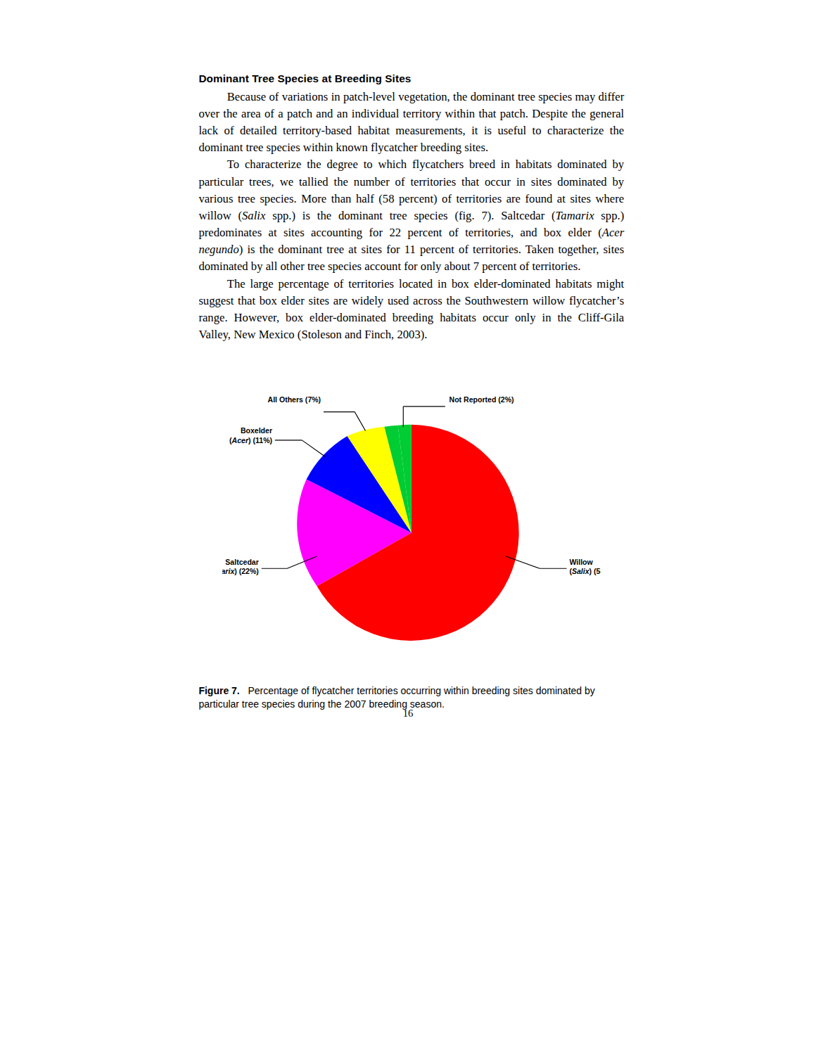Dominant Tree Species at Breeding Sites
Because of variations in patch-level vegetation, the dominant tree species may differ over the area of a patch and an individual territory within that patch. Despite the general lack of detailed territory-based habitat measurements, it is useful to characterize the dominant tree species within known flycatcher breeding sites.
To characterize the degree to which flycatchers breed in habitats dominated by particular trees, we tallied the number of territories that occur in sites dominated by various tree species. More than half (58 percent) of territories are found at sites where willow (Salix spp.) is the dominant tree species (fig. 7). Saltcedar (Tamarix spp.) predominates at sites accounting for 22 percent of territories, and box elder (Acer negundo) is the dominant tree at sites for 11 percent of territories. Taken together, sites dominated by all other tree species account for only about 7 percent of territories.
The large percentage of territories located in box elder-dominated habitats might suggest that box elder sites are widely used across the Southwestern willow flycatcher’s range. However, box elder-dominated breeding habitats occur only in the Cliff-Gila Valley, New Mexico (Stoleson and Finch, 2003).
Not Reported (2%) All Others (7%) Boxelder (Acer) (11%) Saltcedar (Tamarix) (22%) Willow (Salix) (58%)
Figure 7. Percentage of flycatcher territories occurring within breeding sites dominated by particular tree species during the 2007 breeding season.
16